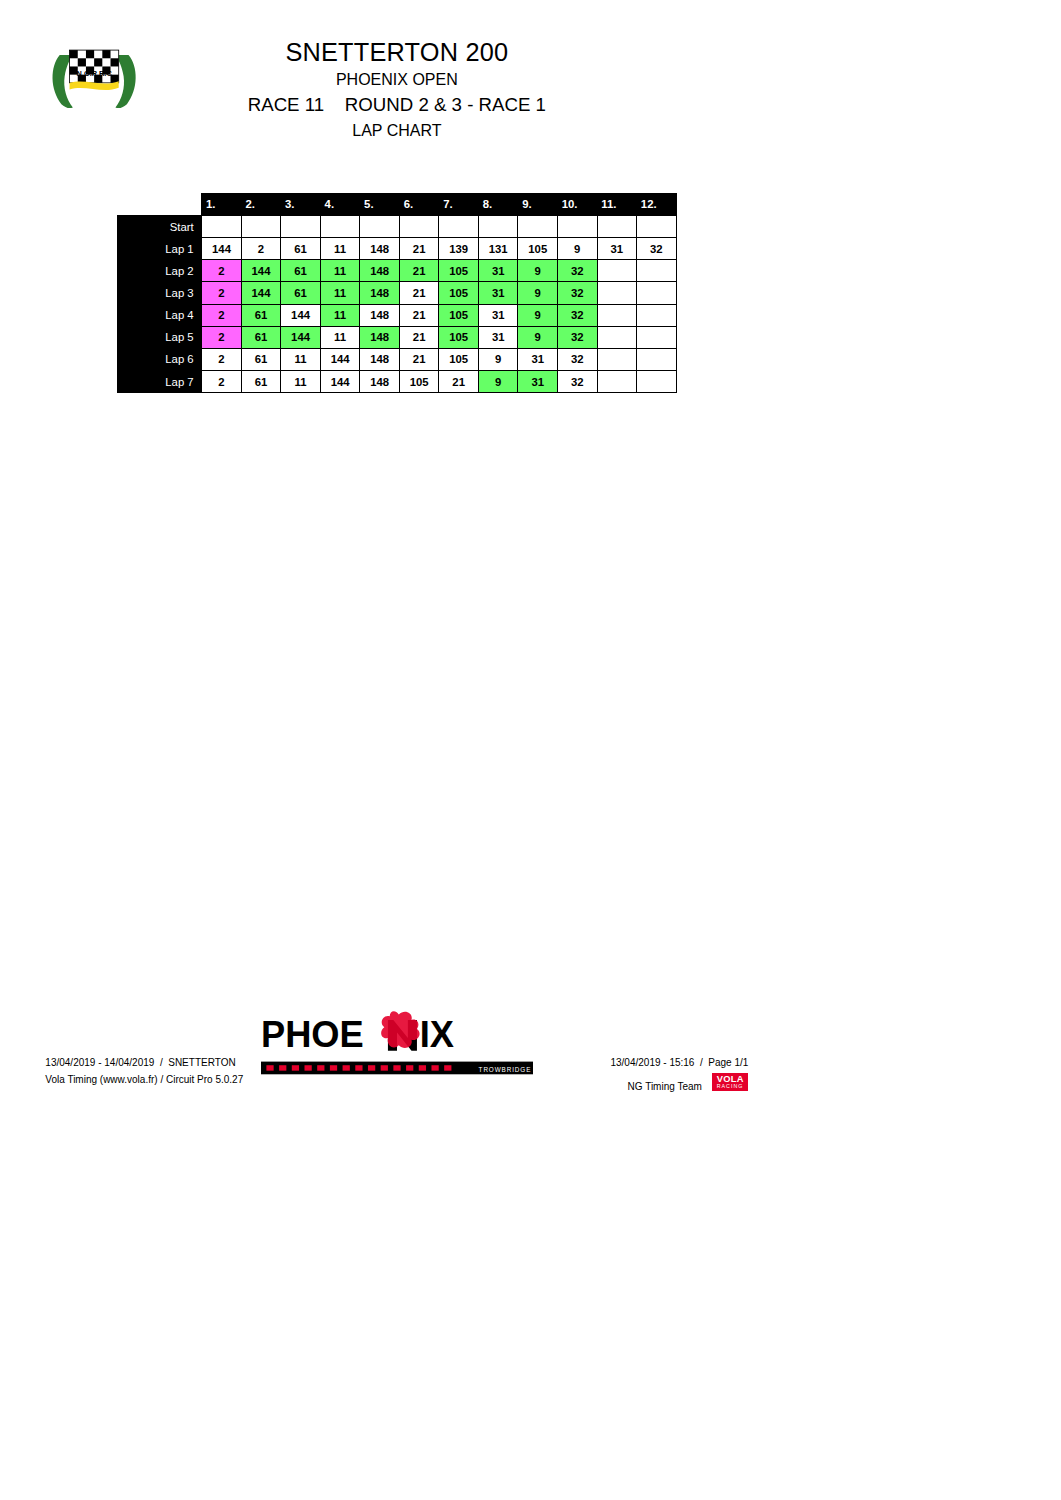N.G.R.R.C
SNETTERTON 200
PHOENIX OPEN
RACE 11 ROUND 2 & 3 - RACE 1
LAP CHART
| | 1. | 2. | 3. | 4. | 5. | 6. | 7. | 8. | 9. | 10. | 11. | 12. |
| --- | --- | --- | --- | --- | --- | --- | --- | --- | --- | --- | --- | --- |
| Start | | | | | | | | | | | | |
| Lap 1 | 144 | 2 | 61 | 11 | 148 | 21 | 139 | 131 | 105 | 9 | 31 | 32 |
| Lap 2 | 2 | 144 | 61 | 11 | 148 | 21 | 105 | 31 | 9 | 32 | | |
| Lap 3 | 2 | 144 | 61 | 11 | 148 | 21 | 105 | 31 | 9 | 32 | | |
| Lap 4 | 2 | 61 | 144 | 11 | 148 | 21 | 105 | 31 | 9 | 32 | | |
| Lap 5 | 2 | 61 | 144 | 11 | 148 | 21 | 105 | 31 | 9 | 32 | | |
| Lap 6 | 2 | 61 | 11 | 144 | 148 | 21 | 105 | 9 | 31 | 32 | | |
| Lap 7 | 2 | 61 | 11 | 144 | 148 | 105 | 21 | 9 | 31 | 32 | | |
13/04/2019 - 14/04/2019 / SNETTERTON
13/04/2019 - 15:16 / Page 1/1
Vola Timing (www.vola.fr) / Circuit Pro 5.0.27
NG Timing Team VOLARACING
PHOE IX TROWBRIDGE